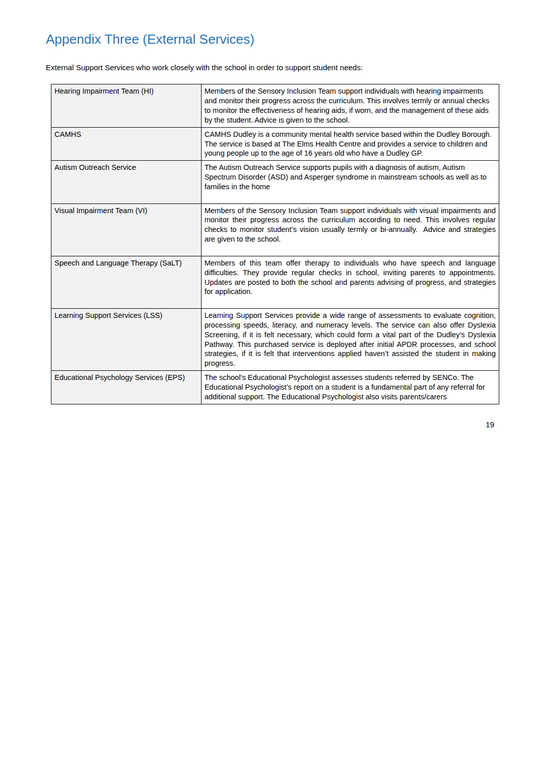Appendix Three (External Services)
External Support Services who work closely with the school in order to support student needs:
| Hearing Impairment Team (HI) | Members of the Sensory Inclusion Team support individuals with hearing impairments and monitor their progress across the curriculum. This involves termly or annual checks to monitor the effectiveness of hearing aids, if worn, and the management of these aids by the student. Advice is given to the school. |
| CAMHS | CAMHS Dudley is a community mental health service based within the Dudley Borough. The service is based at The Elms Health Centre and provides a service to children and young people up to the age of 16 years old who have a Dudley GP. |
| Autism Outreach Service | The Autism Outreach Service supports pupils with a diagnosis of autism, Autism Spectrum Disorder (ASD) and Asperger syndrome in mainstream schools as well as to families in the home |
| Visual Impairment Team (VI) | Members of the Sensory Inclusion Team support individuals with visual impairments and monitor their progress across the curriculum according to need. This involves regular checks to monitor student’s vision usually termly or bi-annually. Advice and strategies are given to the school. |
| Speech and Language Therapy (SaLT) | Members of this team offer therapy to individuals who have speech and language difficulties. They provide regular checks in school, inviting parents to appointments. Updates are posted to both the school and parents advising of progress, and strategies for application. |
| Learning Support Services (LSS) | Learning Support Services provide a wide range of assessments to evaluate cognition, processing speeds, literacy, and numeracy levels. The service can also offer Dyslexia Screening, if it is felt necessary, which could form a vital part of the Dudley’s Dyslexia Pathway. This purchased service is deployed after initial APDR processes, and school strategies, if it is felt that interventions applied haven’t assisted the student in making progress. |
| Educational Psychology Services (EPS) | The school’s Educational Psychologist assesses students referred by SENCo. The Educational Psychologist’s report on a student is a fundamental part of any referral for additional support. The Educational Psychologist also visits parents/carers |
19